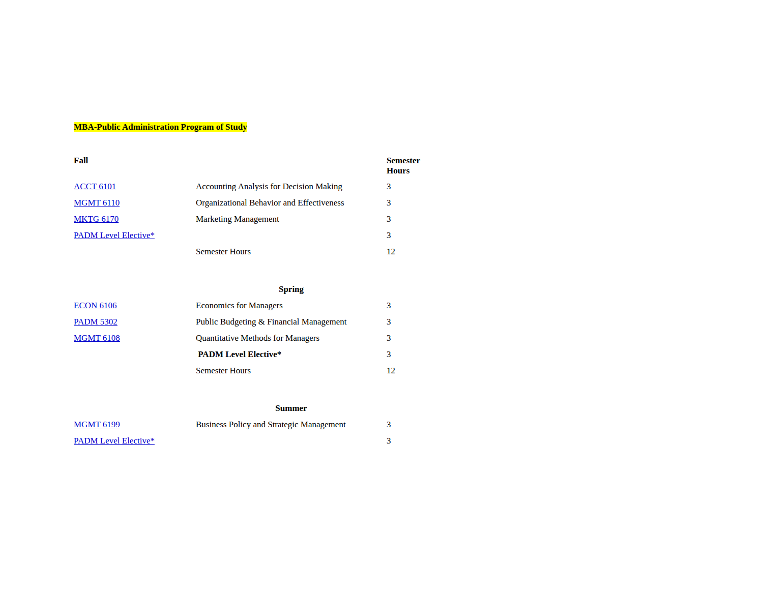MBA-Public Administration Program of Study
| Fall | | Semester Hours |
| ACCT 6101 | Accounting Analysis for Decision Making | 3 |
| MGMT 6110 | Organizational Behavior and Effectiveness | 3 |
| MKTG 6170 | Marketing Management | 3 |
| PADM Level Elective* | | 3 |
| | Semester Hours | 12 |
| | Spring | |
| ECON 6106 | Economics for Managers | 3 |
| PADM 5302 | Public Budgeting & Financial Management | 3 |
| MGMT 6108 | Quantitative Methods for Managers | 3 |
| | PADM Level Elective* | 3 |
| | Semester Hours | 12 |
| | Summer | |
| MGMT 6199 | Business Policy and Strategic Management | 3 |
| PADM Level Elective* | | 3 |